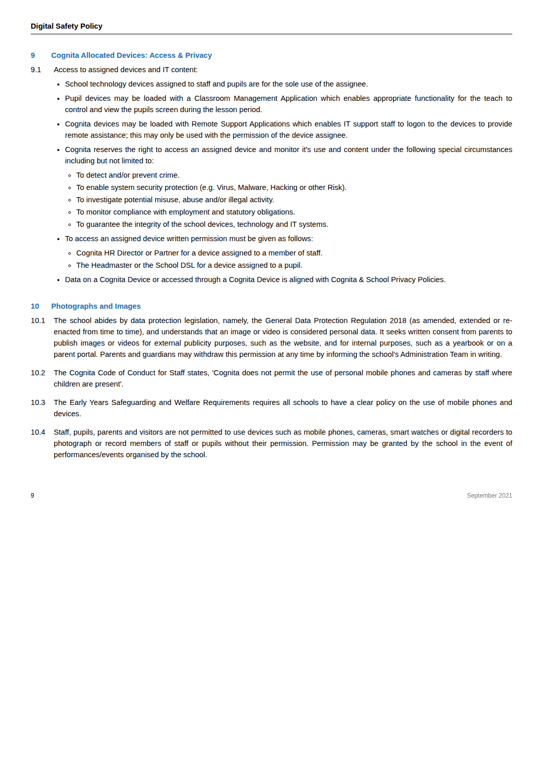Digital Safety Policy
9
Cognita Allocated Devices: Access & Privacy
9.1
Access to assigned devices and IT content:
School technology devices assigned to staff and pupils are for the sole use of the assignee.
Pupil devices may be loaded with a Classroom Management Application which enables appropriate functionality for the teach to control and view the pupils screen during the lesson period.
Cognita devices may be loaded with Remote Support Applications which enables IT support staff to logon to the devices to provide remote assistance; this may only be used with the permission of the device assignee.
Cognita reserves the right to access an assigned device and monitor it's use and content under the following special circumstances including but not limited to:
To detect and/or prevent crime.
To enable system security protection (e.g. Virus, Malware, Hacking or other Risk).
To investigate potential misuse, abuse and/or illegal activity.
To monitor compliance with employment and statutory obligations.
To guarantee the integrity of the school devices, technology and IT systems.
To access an assigned device written permission must be given as follows:
Cognita HR Director or Partner for a device assigned to a member of staff.
The Headmaster or the School DSL for a device assigned to a pupil.
Data on a Cognita Device or accessed through a Cognita Device is aligned with Cognita & School Privacy Policies.
10
Photographs and Images
10.1
The school abides by data protection legislation, namely, the General Data Protection Regulation 2018 (as amended, extended or re-enacted from time to time), and understands that an image or video is considered personal data. It seeks written consent from parents to publish images or videos for external publicity purposes, such as the website, and for internal purposes, such as a yearbook or on a parent portal. Parents and guardians may withdraw this permission at any time by informing the school's Administration Team in writing.
10.2
The Cognita Code of Conduct for Staff states, 'Cognita does not permit the use of personal mobile phones and cameras by staff where children are present'.
10.3
The Early Years Safeguarding and Welfare Requirements requires all schools to have a clear policy on the use of mobile phones and devices.
10.4
Staff, pupils, parents and visitors are not permitted to use devices such as mobile phones, cameras, smart watches or digital recorders to photograph or record members of staff or pupils without their permission. Permission may be granted by the school in the event of performances/events organised by the school.
9 September 2021